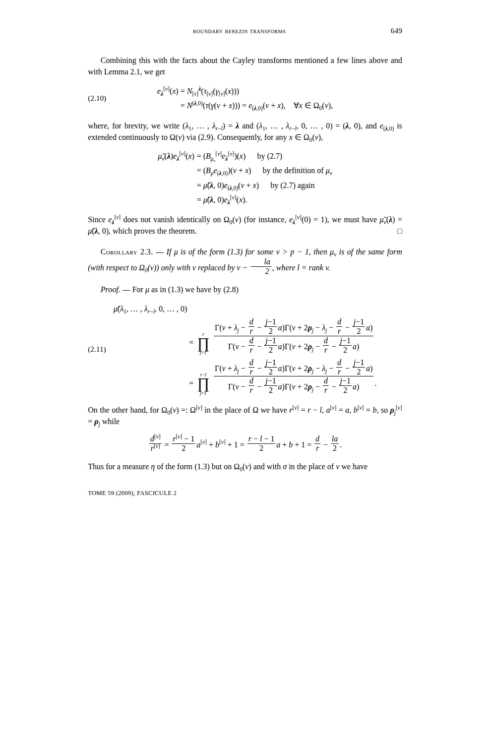boundary berezin transforms 649
Combining this with the facts about the Cayley transforms mentioned a few lines above and with Lemma 2.1, we get
(2.10) eλ[v](x) = N[v]λ(τ[v](γ[v](x))) = N(λ,0)(τ(γ(v + x))) = e(λ,0)(v + x), ∀x ∈ Ω0(v),
where, for brevity, we write (λ1, … , λr−l) = λ and (λ1, … , λr−l, 0, … , 0) = (λ, 0), and e(λ,0) is extended continuously to Ω(v) via (2.9). Consequently, for any x ∈ Ω0(v),
μ̃v(λ)eλ[v](x) = (Bμv[v]eλ[v])(x) by (2.7) = (Bμe(λ,0))(v + x) by the definition of μv = μ̃(λ, 0)e(λ,0)(v + x) by (2.7) again = μ̃(λ, 0)eλ[v](x).
Since eλ[v] does not vanish identically on Ω0(v) (for instance, eλ[v](0) = 1), we must have μ̃v(λ) = μ̃(λ, 0), which proves the theorem. □
Corollary 2.3. — If μ is of the form (1.3) for some ν > p − 1, then μv is of the same form (with respect to Ω0(v)) only with ν replaced by ν − la 2, where l = rank v.
Proof. — For μ as in (1.3) we have by (2.8)
(2.11) μ̃(λ1, … , λr−l, 0, … , 0) = r ∏ j=1 Γ(ν + λj − dr − j−12 a)Γ(ν + 2ρj − λj − dr − j−12 a) Γ(ν − dr − j−12 a)Γ(ν + 2ρj − dr − j−12 a) = r−l ∏ j=1 Γ(ν + λj − dr − j−12 a)Γ(ν + 2ρj − λj − dr − j−12 a) Γ(ν − dr − j−12 a)Γ(ν + 2ρj − dr − j−12 a) .
On the other hand, for Ω0(v) =: Ω[v] in the place of Ω we have r[v] = r − l, a[v] = a, b[v] = b, so ρj[v] = ρj while
d[v] r[v] = r[v] − 12 a[v] + b[v] + 1 = r − l − 12 a + b + 1 = dr − la 2.
Thus for a measure η of the form (1.3) but on Ω0(v) and with σ in the place of ν we have
TOME 59 (2009), FASCICULE 2